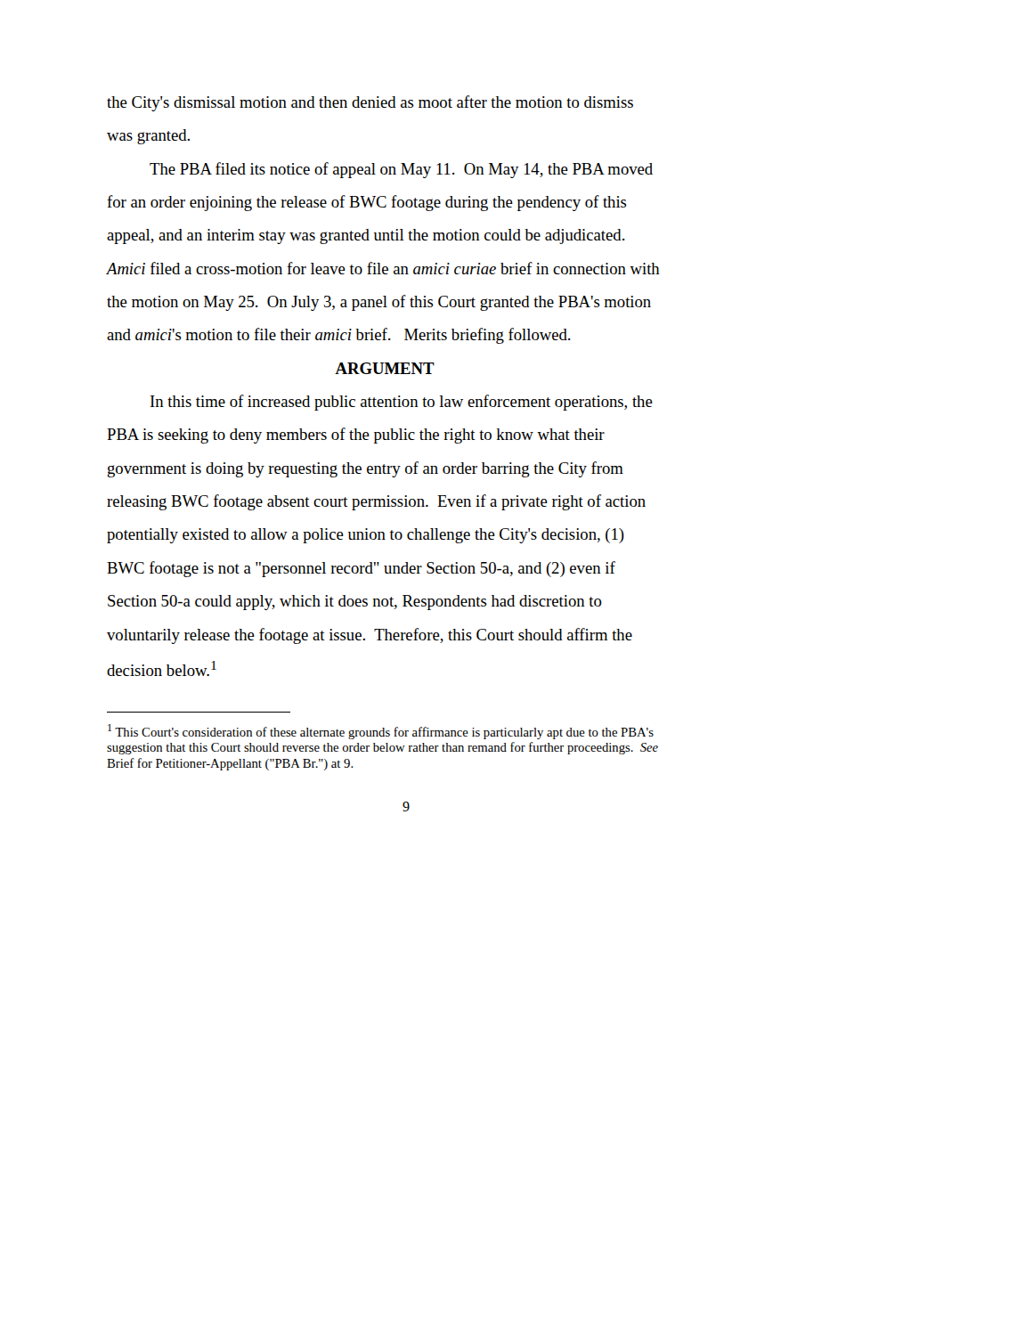the City's dismissal motion and then denied as moot after the motion to dismiss was granted.
The PBA filed its notice of appeal on May 11. On May 14, the PBA moved for an order enjoining the release of BWC footage during the pendency of this appeal, and an interim stay was granted until the motion could be adjudicated. Amici filed a cross-motion for leave to file an amici curiae brief in connection with the motion on May 25. On July 3, a panel of this Court granted the PBA's motion and amici's motion to file their amici brief. Merits briefing followed.
ARGUMENT
In this time of increased public attention to law enforcement operations, the PBA is seeking to deny members of the public the right to know what their government is doing by requesting the entry of an order barring the City from releasing BWC footage absent court permission. Even if a private right of action potentially existed to allow a police union to challenge the City's decision, (1) BWC footage is not a "personnel record" under Section 50-a, and (2) even if Section 50-a could apply, which it does not, Respondents had discretion to voluntarily release the footage at issue. Therefore, this Court should affirm the decision below.1
1 This Court's consideration of these alternate grounds for affirmance is particularly apt due to the PBA's suggestion that this Court should reverse the order below rather than remand for further proceedings. See Brief for Petitioner-Appellant ("PBA Br.") at 9.
9